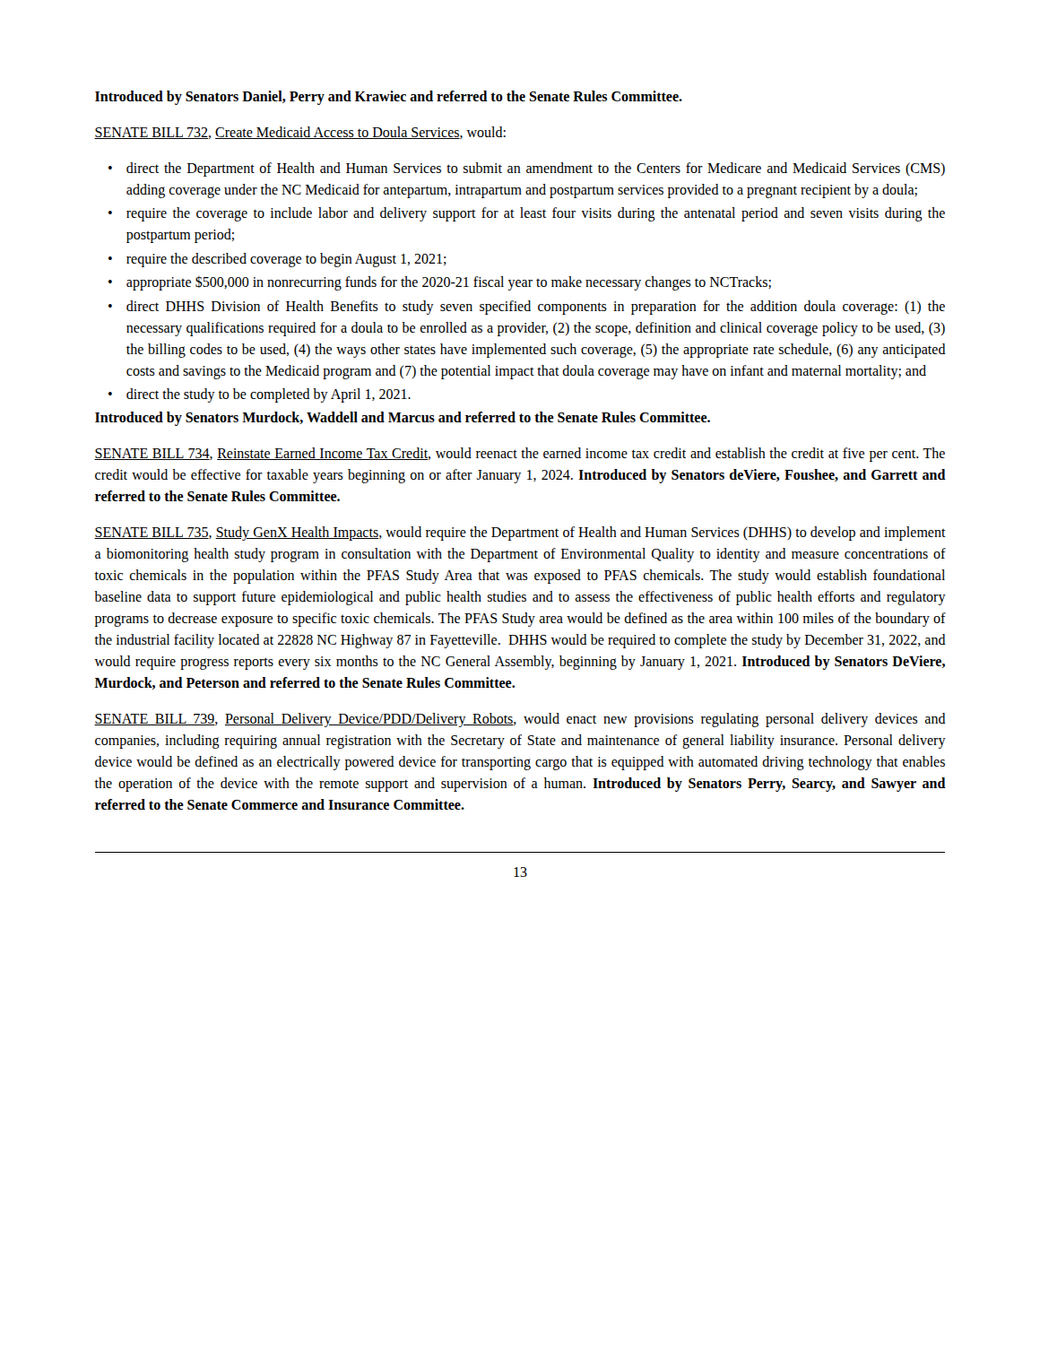Introduced by Senators Daniel, Perry and Krawiec and referred to the Senate Rules Committee.
SENATE BILL 732, Create Medicaid Access to Doula Services, would:
direct the Department of Health and Human Services to submit an amendment to the Centers for Medicare and Medicaid Services (CMS) adding coverage under the NC Medicaid for antepartum, intrapartum and postpartum services provided to a pregnant recipient by a doula;
require the coverage to include labor and delivery support for at least four visits during the antenatal period and seven visits during the postpartum period;
require the described coverage to begin August 1, 2021;
appropriate $500,000 in nonrecurring funds for the 2020-21 fiscal year to make necessary changes to NCTracks;
direct DHHS Division of Health Benefits to study seven specified components in preparation for the addition doula coverage: (1) the necessary qualifications required for a doula to be enrolled as a provider, (2) the scope, definition and clinical coverage policy to be used, (3) the billing codes to be used, (4) the ways other states have implemented such coverage, (5) the appropriate rate schedule, (6) any anticipated costs and savings to the Medicaid program and (7) the potential impact that doula coverage may have on infant and maternal mortality; and
direct the study to be completed by April 1, 2021.
Introduced by Senators Murdock, Waddell and Marcus and referred to the Senate Rules Committee.
SENATE BILL 734, Reinstate Earned Income Tax Credit, would reenact the earned income tax credit and establish the credit at five per cent. The credit would be effective for taxable years beginning on or after January 1, 2024. Introduced by Senators deViere, Foushee, and Garrett and referred to the Senate Rules Committee.
SENATE BILL 735, Study GenX Health Impacts, would require the Department of Health and Human Services (DHHS) to develop and implement a biomonitoring health study program in consultation with the Department of Environmental Quality to identity and measure concentrations of toxic chemicals in the population within the PFAS Study Area that was exposed to PFAS chemicals. The study would establish foundational baseline data to support future epidemiological and public health studies and to assess the effectiveness of public health efforts and regulatory programs to decrease exposure to specific toxic chemicals. The PFAS Study area would be defined as the area within 100 miles of the boundary of the industrial facility located at 22828 NC Highway 87 in Fayetteville. DHHS would be required to complete the study by December 31, 2022, and would require progress reports every six months to the NC General Assembly, beginning by January 1, 2021. Introduced by Senators DeViere, Murdock, and Peterson and referred to the Senate Rules Committee.
SENATE BILL 739, Personal Delivery Device/PDD/Delivery Robots, would enact new provisions regulating personal delivery devices and companies, including requiring annual registration with the Secretary of State and maintenance of general liability insurance. Personal delivery device would be defined as an electrically powered device for transporting cargo that is equipped with automated driving technology that enables the operation of the device with the remote support and supervision of a human. Introduced by Senators Perry, Searcy, and Sawyer and referred to the Senate Commerce and Insurance Committee.
13